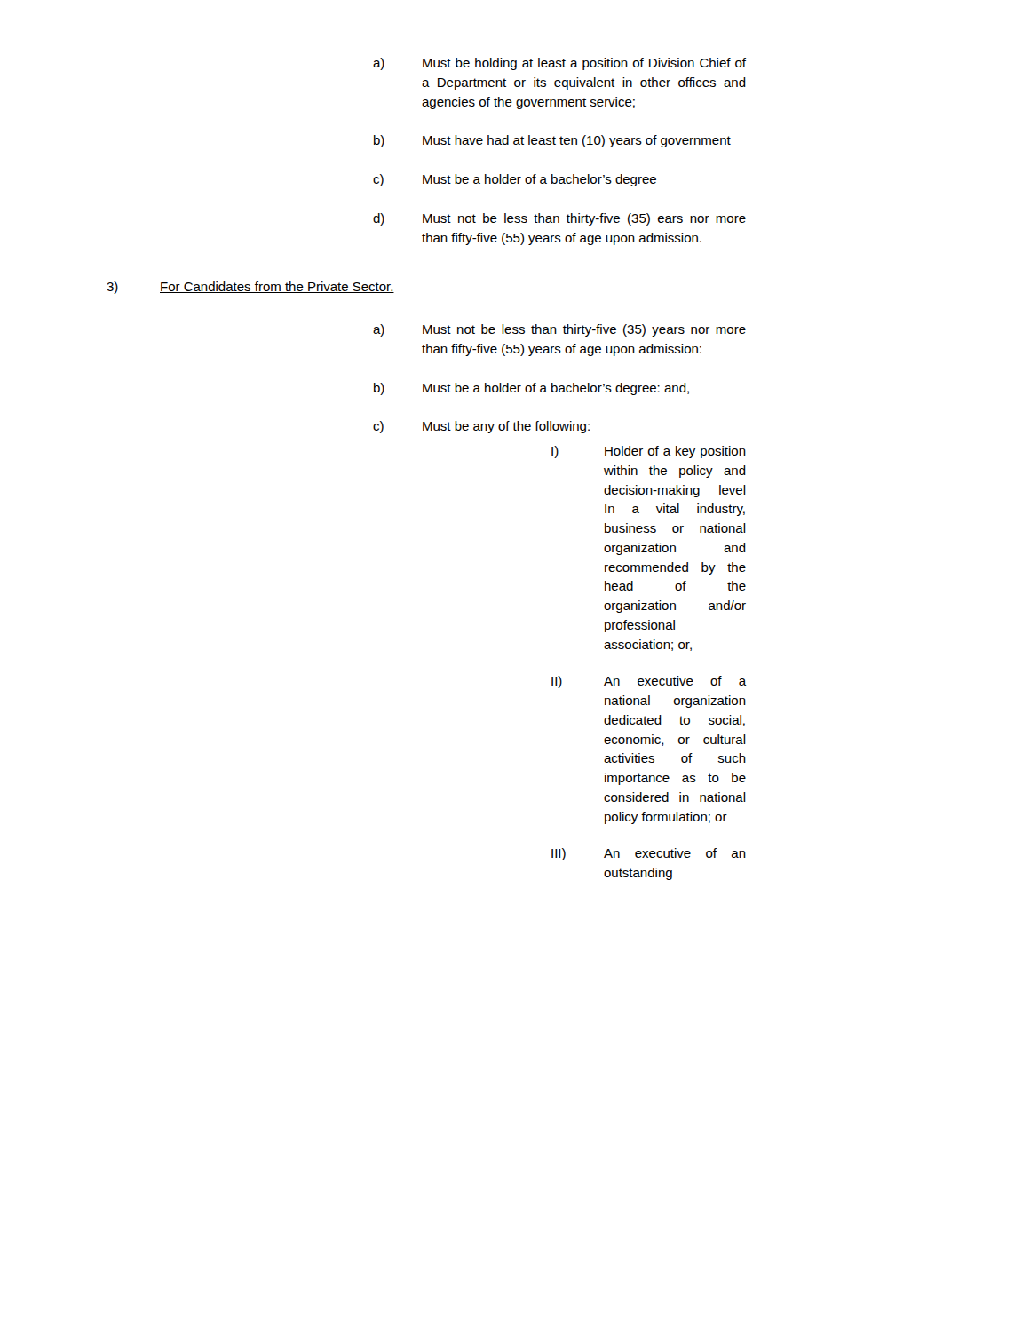a)
Must be holding at least a position of Division Chief of a Department or its equivalent in other offices and agencies of the government service;
b)
Must have had at least ten (10) years of government
c)
Must be a holder of a bachelor’s degree
d)
Must not be less than thirty-five (35) ears nor more than fifty-five (55) years of age upon admission.
3)
For Candidates from the Private Sector.
a)
Must not be less than thirty-five (35) years nor more than fifty-five (55) years of age upon admission:
b)
Must be a holder of a bachelor’s degree: and,
c)
Must be any of the following:
I)
Holder of a key position within the policy and decision-making level In a vital industry, business or national organization and recommended by the head of the organization and/or professional association; or,
II)
An executive of a national organization dedicated to social, economic, or cultural activities of such importance as to be considered in national policy formulation; or
III)
An executive of an outstanding